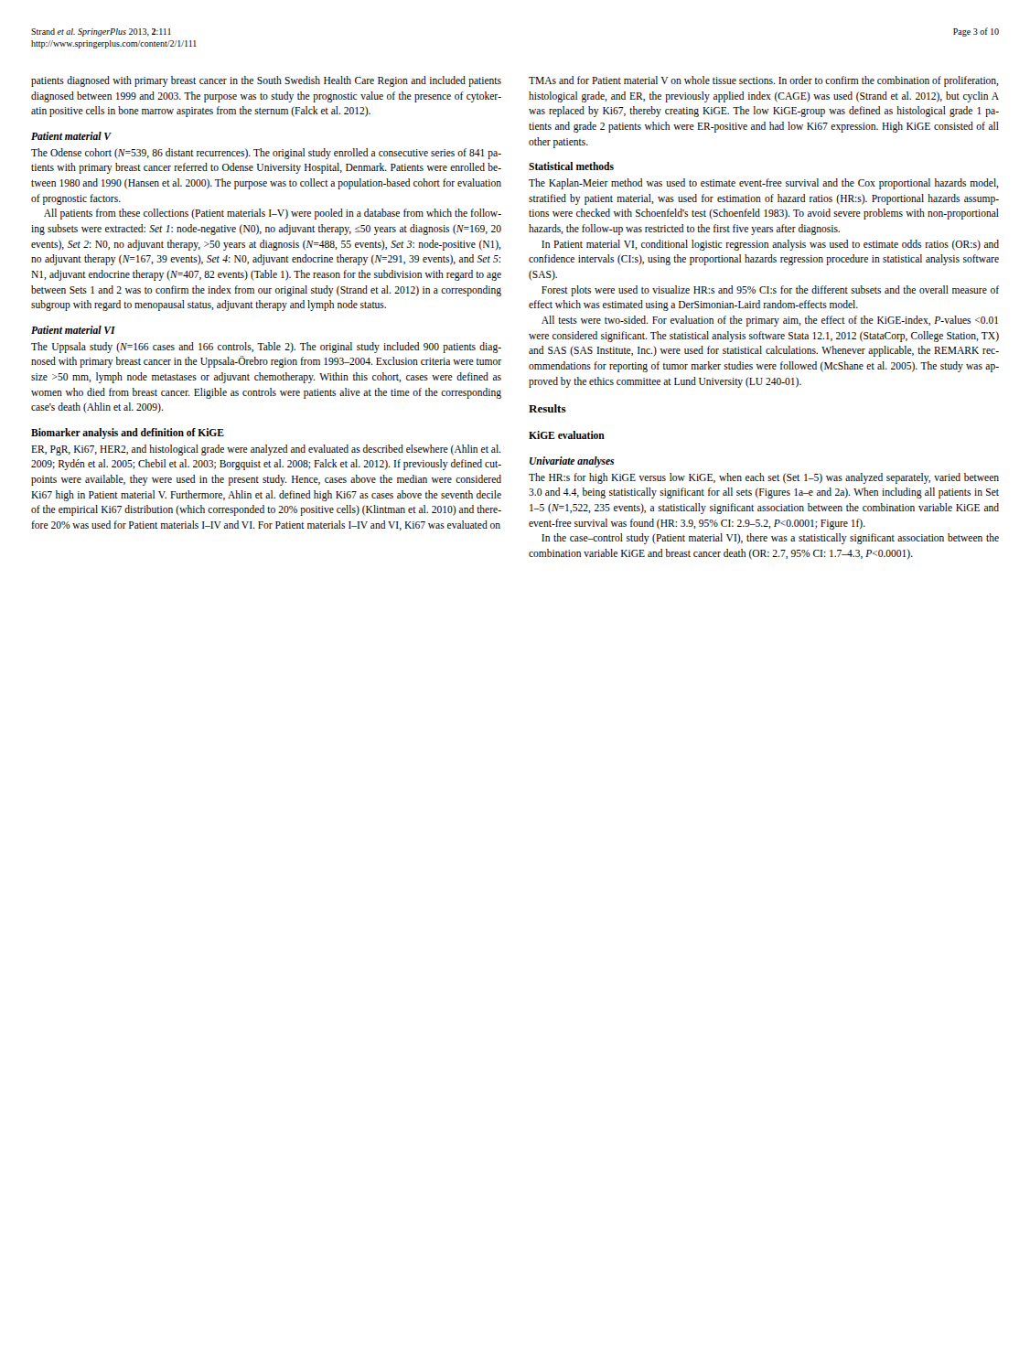Strand et al. SpringerPlus 2013, 2:111
http://www.springerplus.com/content/2/1/111
Page 3 of 10
patients diagnosed with primary breast cancer in the South Swedish Health Care Region and included patients diagnosed between 1999 and 2003. The purpose was to study the prognostic value of the presence of cytokeratin positive cells in bone marrow aspirates from the sternum (Falck et al. 2012).
Patient material V
The Odense cohort (N=539, 86 distant recurrences). The original study enrolled a consecutive series of 841 patients with primary breast cancer referred to Odense University Hospital, Denmark. Patients were enrolled between 1980 and 1990 (Hansen et al. 2000). The purpose was to collect a population-based cohort for evaluation of prognostic factors.
All patients from these collections (Patient materials I–V) were pooled in a database from which the following subsets were extracted: Set 1: node-negative (N0), no adjuvant therapy, ≤50 years at diagnosis (N=169, 20 events), Set 2: N0, no adjuvant therapy, >50 years at diagnosis (N=488, 55 events), Set 3: node-positive (N1), no adjuvant therapy (N=167, 39 events), Set 4: N0, adjuvant endocrine therapy (N=291, 39 events), and Set 5: N1, adjuvant endocrine therapy (N=407, 82 events) (Table 1). The reason for the subdivision with regard to age between Sets 1 and 2 was to confirm the index from our original study (Strand et al. 2012) in a corresponding subgroup with regard to menopausal status, adjuvant therapy and lymph node status.
Patient material VI
The Uppsala study (N=166 cases and 166 controls, Table 2). The original study included 900 patients diagnosed with primary breast cancer in the Uppsala-Örebro region from 1993–2004. Exclusion criteria were tumor size >50 mm, lymph node metastases or adjuvant chemotherapy. Within this cohort, cases were defined as women who died from breast cancer. Eligible as controls were patients alive at the time of the corresponding case's death (Ahlin et al. 2009).
Biomarker analysis and definition of KiGE
ER, PgR, Ki67, HER2, and histological grade were analyzed and evaluated as described elsewhere (Ahlin et al. 2009; Rydén et al. 2005; Chebil et al. 2003; Borgquist et al. 2008; Falck et al. 2012). If previously defined cutpoints were available, they were used in the present study. Hence, cases above the median were considered Ki67 high in Patient material V. Furthermore, Ahlin et al. defined high Ki67 as cases above the seventh decile of the empirical Ki67 distribution (which corresponded to 20% positive cells) (Klintman et al. 2010) and therefore 20% was used for Patient materials I–IV and VI. For Patient materials I–IV and VI, Ki67 was evaluated on
TMAs and for Patient material V on whole tissue sections. In order to confirm the combination of proliferation, histological grade, and ER, the previously applied index (CAGE) was used (Strand et al. 2012), but cyclin A was replaced by Ki67, thereby creating KiGE. The low KiGE-group was defined as histological grade 1 patients and grade 2 patients which were ER-positive and had low Ki67 expression. High KiGE consisted of all other patients.
Statistical methods
The Kaplan-Meier method was used to estimate event-free survival and the Cox proportional hazards model, stratified by patient material, was used for estimation of hazard ratios (HR:s). Proportional hazards assumptions were checked with Schoenfeld's test (Schoenfeld 1983). To avoid severe problems with non-proportional hazards, the follow-up was restricted to the first five years after diagnosis.
In Patient material VI, conditional logistic regression analysis was used to estimate odds ratios (OR:s) and confidence intervals (CI:s), using the proportional hazards regression procedure in statistical analysis software (SAS).
Forest plots were used to visualize HR:s and 95% CI:s for the different subsets and the overall measure of effect which was estimated using a DerSimonian-Laird random-effects model.
All tests were two-sided. For evaluation of the primary aim, the effect of the KiGE-index, P-values <0.01 were considered significant. The statistical analysis software Stata 12.1, 2012 (StataCorp, College Station, TX) and SAS (SAS Institute, Inc.) were used for statistical calculations. Whenever applicable, the REMARK recommendations for reporting of tumor marker studies were followed (McShane et al. 2005). The study was approved by the ethics committee at Lund University (LU 240-01).
Results
KiGE evaluation
Univariate analyses
The HR:s for high KiGE versus low KiGE, when each set (Set 1–5) was analyzed separately, varied between 3.0 and 4.4, being statistically significant for all sets (Figures 1a–e and 2a). When including all patients in Set 1–5 (N=1,522, 235 events), a statistically significant association between the combination variable KiGE and event-free survival was found (HR: 3.9, 95% CI: 2.9–5.2, P<0.0001; Figure 1f).
In the case–control study (Patient material VI), there was a statistically significant association between the combination variable KiGE and breast cancer death (OR: 2.7, 95% CI: 1.7–4.3, P<0.0001).